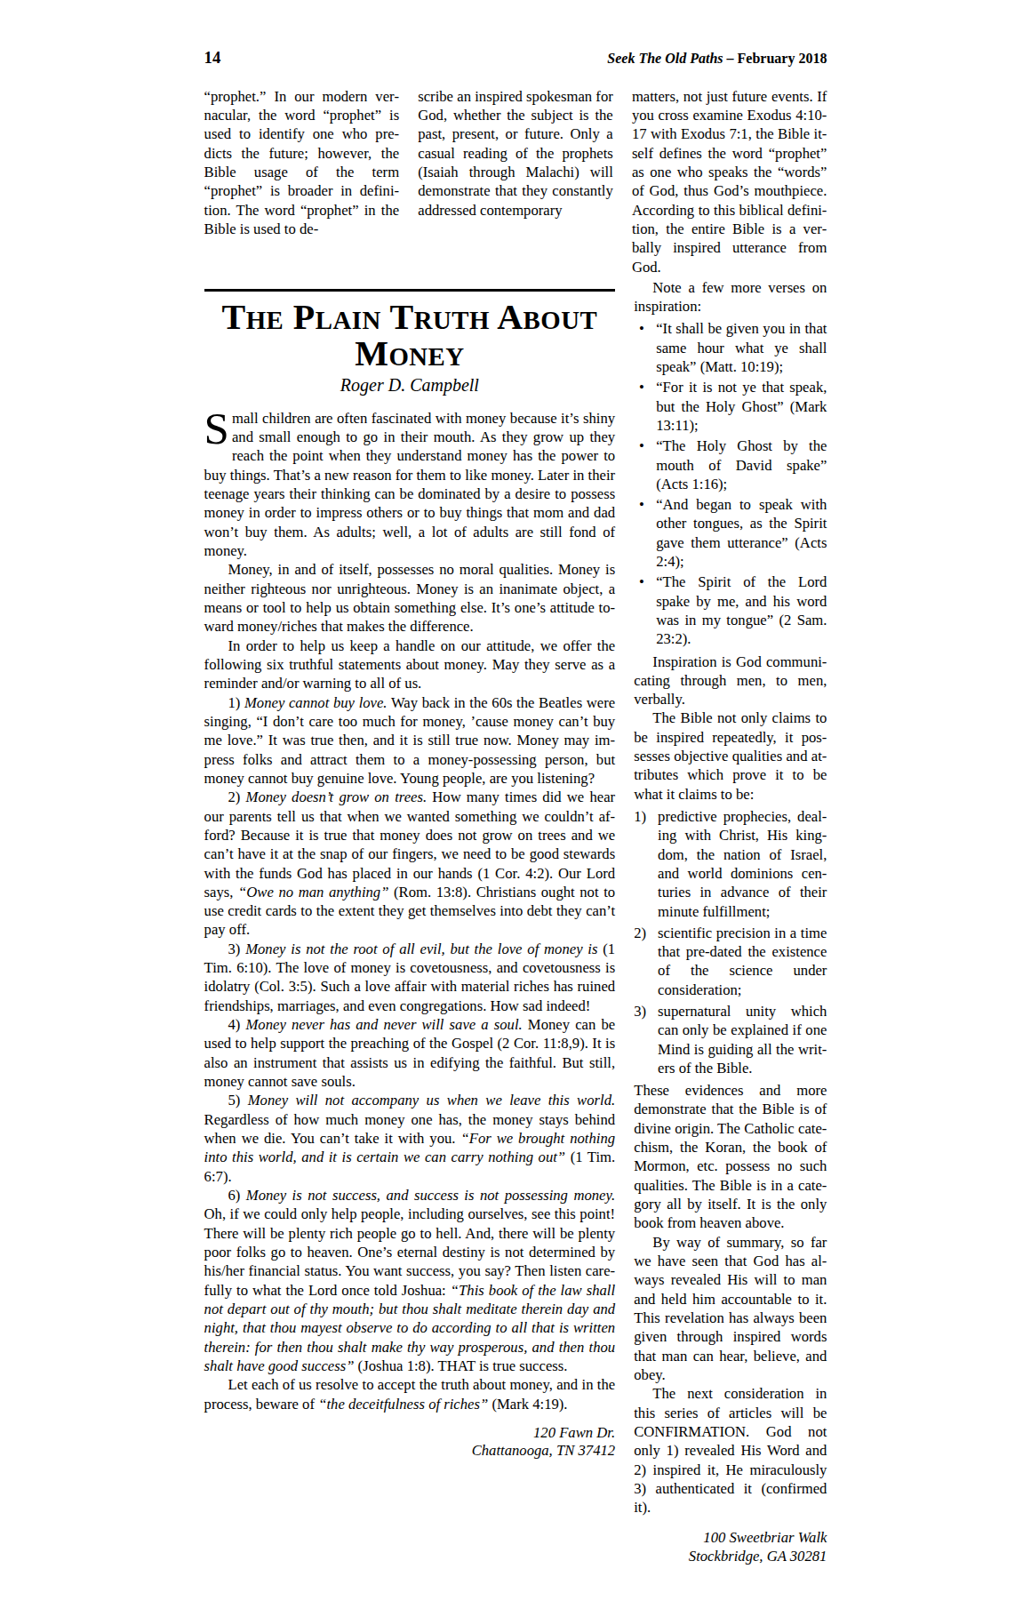14 Seek The Old Paths – February 2018
“prophet.” In our modern vernacular, the word “prophet” is used to identify one who predicts the future; however, the Bible usage of the term “prophet” is broader in definition. The word “prophet” in the Bible is used to de-
scribe an inspired spokesman for God, whether the subject is the past, present, or future. Only a casual reading of the prophets (Isaiah through Malachi) will demonstrate that they constantly addressed contemporary
matters, not just future events. If you cross examine Exodus 4:10-17 with Exodus 7:1, the Bible itself defines the word “prophet” as one who speaks the “words” of God, thus God’s mouthpiece. According to this biblical definition, the entire Bible is a verbally inspired utterance from God.
THE PLAIN TRUTH ABOUT MONEY
Roger D. Campbell
Small children are often fascinated with money because it’s shiny and small enough to go in their mouth. As they grow up they reach the point when they understand money has the power to buy things. That’s a new reason for them to like money. Later in their teenage years their thinking can be dominated by a desire to possess money in order to impress others or to buy things that mom and dad won’t buy them. As adults; well, a lot of adults are still fond of money.
Money, in and of itself, possesses no moral qualities. Money is neither righteous nor unrighteous. Money is an inanimate object, a means or tool to help us obtain something else. It’s one’s attitude toward money/riches that makes the difference.
In order to help us keep a handle on our attitude, we offer the following six truthful statements about money. May they serve as a reminder and/or warning to all of us.
1) Money cannot buy love. Way back in the 60s the Beatles were singing, “I don’t care too much for money, ’cause money can’t buy me love.” It was true then, and it is still true now. Money may impress folks and attract them to a money-possessing person, but money cannot buy genuine love. Young people, are you listening?
2) Money doesn’t grow on trees. How many times did we hear our parents tell us that when we wanted something we couldn’t afford? Because it is true that money does not grow on trees and we can’t have it at the snap of our fingers, we need to be good stewards with the funds God has placed in our hands (1 Cor. 4:2). Our Lord says, “Owe no man anything” (Rom. 13:8). Christians ought not to use credit cards to the extent they get themselves into debt they can’t pay off.
3) Money is not the root of all evil, but the love of money is (1 Tim. 6:10). The love of money is covetousness, and covetousness is idolatry (Col. 3:5). Such a love affair with material riches has ruined friendships, marriages, and even congregations. How sad indeed!
4) Money never has and never will save a soul. Money can be used to help support the preaching of the Gospel (2 Cor. 11:8,9). It is also an instrument that assists us in edifying the faithful. But still, money cannot save souls.
5) Money will not accompany us when we leave this world. Regardless of how much money one has, the money stays behind when we die. You can’t take it with you. “For we brought nothing into this world, and it is certain we can carry nothing out” (1 Tim. 6:7).
6) Money is not success, and success is not possessing money. Oh, if we could only help people, including ourselves, see this point! There will be plenty rich people go to hell. And, there will be plenty poor folks go to heaven. One’s eternal destiny is not determined by his/her financial status. You want success, you say? Then listen carefully to what the Lord once told Joshua: “This book of the law shall not depart out of thy mouth; but thou shalt meditate therein day and night, that thou mayest observe to do according to all that is written therein: for then thou shalt make thy way prosperous, and then thou shalt have good success” (Joshua 1:8). THAT is true success.
Let each of us resolve to accept the truth about money, and in the process, beware of “the deceitfulness of riches” (Mark 4:19).
120 Fawn Dr.
Chattanooga, TN 37412
Note a few more verses on inspiration:
“It shall be given you in that same hour what ye shall speak” (Matt. 10:19);
“For it is not ye that speak, but the Holy Ghost” (Mark 13:11);
“The Holy Ghost by the mouth of David spake” (Acts 1:16);
“And began to speak with other tongues, as the Spirit gave them utterance” (Acts 2:4);
“The Spirit of the Lord spake by me, and his word was in my tongue” (2 Sam. 23:2).
Inspiration is God communicating through men, to men, verbally.
The Bible not only claims to be inspired repeatedly, it possesses objective qualities and attributes which prove it to be what it claims to be:
predictive prophecies, dealing with Christ, His kingdom, the nation of Israel, and world dominions centuries in advance of their minute fulfillment;
scientific precision in a time that pre-dated the existence of the science under consideration;
supernatural unity which can only be explained if one Mind is guiding all the writers of the Bible.
These evidences and more demonstrate that the Bible is of divine origin. The Catholic catechism, the Koran, the book of Mormon, etc. possess no such qualities. The Bible is in a category all by itself. It is the only book from heaven above.
By way of summary, so far we have seen that God has always revealed His will to man and held him accountable to it. This revelation has always been given through inspired words that man can hear, believe, and obey.
The next consideration in this series of articles will be CONFIRMATION. God not only 1) revealed His Word and 2) inspired it, He miraculously 3) authenticated it (confirmed it).
100 Sweetbriar Walk
Stockbridge, GA 30281